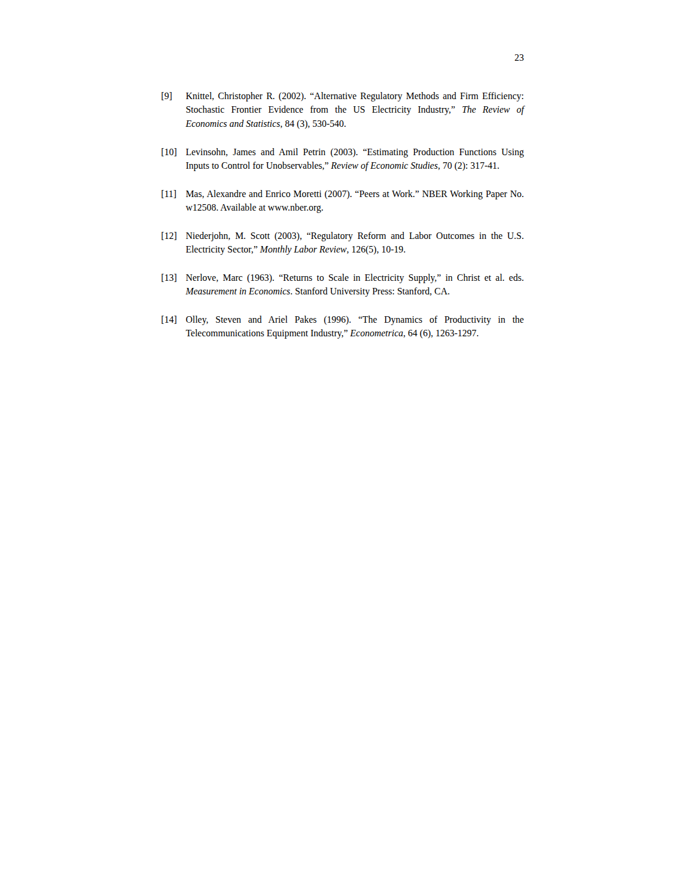23
[9] Knittel, Christopher R. (2002). “Alternative Regulatory Methods and Firm Efficiency: Stochastic Frontier Evidence from the US Electricity Industry,” The Review of Economics and Statistics, 84 (3), 530-540.
[10] Levinsohn, James and Amil Petrin (2003). “Estimating Production Functions Using Inputs to Control for Unobservables,” Review of Economic Studies, 70 (2): 317-41.
[11] Mas, Alexandre and Enrico Moretti (2007). “Peers at Work.” NBER Working Paper No. w12508. Available at www.nber.org.
[12] Niederjohn, M. Scott (2003), “Regulatory Reform and Labor Outcomes in the U.S. Electricity Sector,” Monthly Labor Review, 126(5), 10-19.
[13] Nerlove, Marc (1963). “Returns to Scale in Electricity Supply,” in Christ et al. eds. Measurement in Economics. Stanford University Press: Stanford, CA.
[14] Olley, Steven and Ariel Pakes (1996). “The Dynamics of Productivity in the Telecommunications Equipment Industry,” Econometrica, 64 (6), 1263-1297.